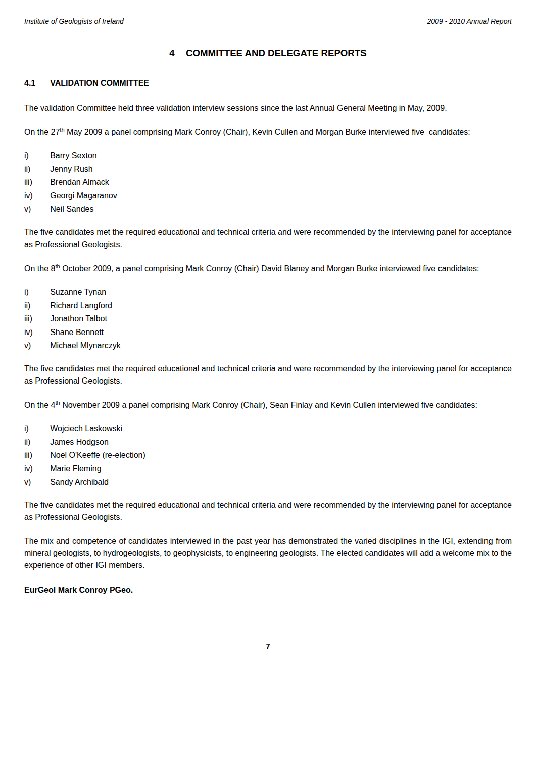Institute of Geologists of Ireland 2009 - 2010 Annual Report
4 COMMITTEE AND DELEGATE REPORTS
4.1 VALIDATION COMMITTEE
The validation Committee held three validation interview sessions since the last Annual General Meeting in May, 2009.
On the 27th May 2009 a panel comprising Mark Conroy (Chair), Kevin Cullen and Morgan Burke interviewed five candidates:
i) Barry Sexton
ii) Jenny Rush
iii) Brendan Almack
iv) Georgi Magaranov
v) Neil Sandes
The five candidates met the required educational and technical criteria and were recommended by the interviewing panel for acceptance as Professional Geologists.
On the 8th October 2009, a panel comprising Mark Conroy (Chair) David Blaney and Morgan Burke interviewed five candidates:
i) Suzanne Tynan
ii) Richard Langford
iii) Jonathon Talbot
iv) Shane Bennett
v) Michael Mlynarczyk
The five candidates met the required educational and technical criteria and were recommended by the interviewing panel for acceptance as Professional Geologists.
On the 4th November 2009 a panel comprising Mark Conroy (Chair), Sean Finlay and Kevin Cullen interviewed five candidates:
i) Wojciech Laskowski
ii) James Hodgson
iii) Noel O'Keeffe (re-election)
iv) Marie Fleming
v) Sandy Archibald
The five candidates met the required educational and technical criteria and were recommended by the interviewing panel for acceptance as Professional Geologists.
The mix and competence of candidates interviewed in the past year has demonstrated the varied disciplines in the IGI, extending from mineral geologists, to hydrogeologists, to geophysicists, to engineering geologists. The elected candidates will add a welcome mix to the experience of other IGI members.
EurGeol Mark Conroy PGeo.
7